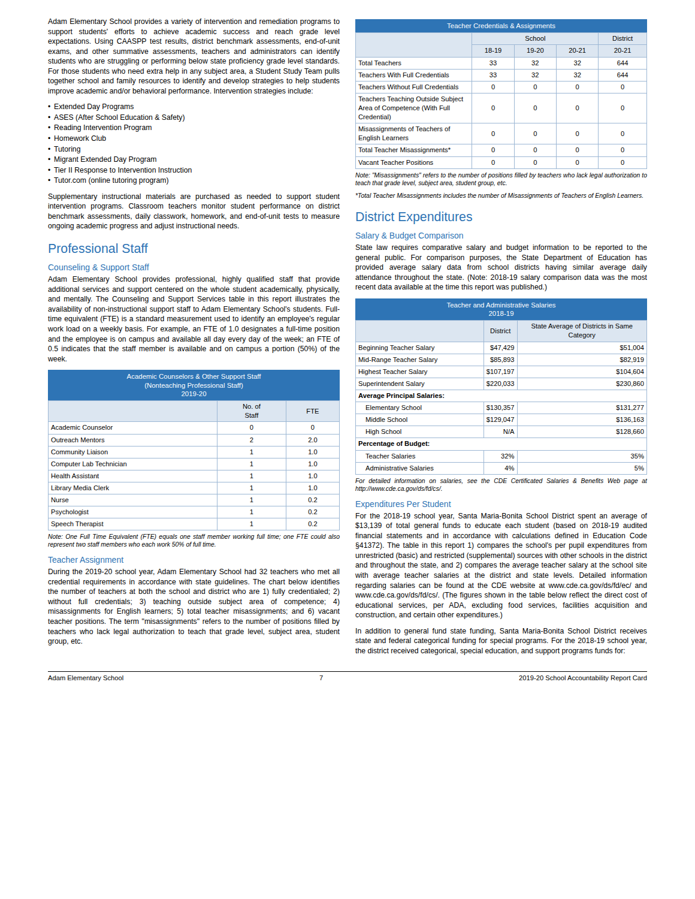Adam Elementary School provides a variety of intervention and remediation programs to support students' efforts to achieve academic success and reach grade level expectations. Using CAASPP test results, district benchmark assessments, end-of-unit exams, and other summative assessments, teachers and administrators can identify students who are struggling or performing below state proficiency grade level standards. For those students who need extra help in any subject area, a Student Study Team pulls together school and family resources to identify and develop strategies to help students improve academic and/or behavioral performance. Intervention strategies include:
Extended Day Programs
ASES (After School Education & Safety)
Reading Intervention Program
Homework Club
Tutoring
Migrant Extended Day Program
Tier II Response to Intervention Instruction
Tutor.com (online tutoring program)
Supplementary instructional materials are purchased as needed to support student intervention programs. Classroom teachers monitor student performance on district benchmark assessments, daily classwork, homework, and end-of-unit tests to measure ongoing academic progress and adjust instructional needs.
Professional Staff
Counseling & Support Staff
Adam Elementary School provides professional, highly qualified staff that provide additional services and support centered on the whole student academically, physically, and mentally. The Counseling and Support Services table in this report illustrates the availability of non-instructional support staff to Adam Elementary School's students. Full-time equivalent (FTE) is a standard measurement used to identify an employee's regular work load on a weekly basis. For example, an FTE of 1.0 designates a full-time position and the employee is on campus and available all day every day of the week; an FTE of 0.5 indicates that the staff member is available and on campus a portion (50%) of the week.
Academic Counselors & Other Support Staff (Nonteaching Professional Staff) 2019-20
| | No. of Staff | FTE |
| --- | --- | --- |
| Academic Counselor | 0 | 0 |
| Outreach Mentors | 2 | 2.0 |
| Community Liaison | 1 | 1.0 |
| Computer Lab Technician | 1 | 1.0 |
| Health Assistant | 1 | 1.0 |
| Library Media Clerk | 1 | 1.0 |
| Nurse | 1 | 0.2 |
| Psychologist | 1 | 0.2 |
| Speech Therapist | 1 | 0.2 |
Note: One Full Time Equivalent (FTE) equals one staff member working full time; one FTE could also represent two staff members who each work 50% of full time.
Teacher Assignment
During the 2019-20 school year, Adam Elementary School had 32 teachers who met all credential requirements in accordance with state guidelines. The chart below identifies the number of teachers at both the school and district who are 1) fully credentialed; 2) without full credentials; 3) teaching outside subject area of competence; 4) misassignments for English learners; 5) total teacher misassignments; and 6) vacant teacher positions. The term "misassignments" refers to the number of positions filled by teachers who lack legal authorization to teach that grade level, subject area, student group, etc.
Teacher Credentials & Assignments
| | School | District |
| --- | --- | --- |
| 18-19 | 19-20 | 20-21 | 20-21 |
| Total Teachers | 33 | 32 | 32 | 644 |
| Teachers With Full Credentials | 33 | 32 | 32 | 644 |
| Teachers Without Full Credentials | 0 | 0 | 0 | 0 |
| Teachers Teaching Outside Subject Area of Competence (With Full Credential) | 0 | 0 | 0 | 0 |
| Misassignments of Teachers of English Learners | 0 | 0 | 0 | 0 |
| Total Teacher Misassignments* | 0 | 0 | 0 | 0 |
| Vacant Teacher Positions | 0 | 0 | 0 | 0 |
Note: "Misassignments" refers to the number of positions filled by teachers who lack legal authorization to teach that grade level, subject area, student group, etc.
*Total Teacher Misassignments includes the number of Misassignments of Teachers of English Learners.
District Expenditures
Salary & Budget Comparison
State law requires comparative salary and budget information to be reported to the general public. For comparison purposes, the State Department of Education has provided average salary data from school districts having similar average daily attendance throughout the state. (Note: 2018-19 salary comparison data was the most recent data available at the time this report was published.)
Teacher and Administrative Salaries 2018-19
| | District | State Average of Districts in Same Category |
| --- | --- | --- |
| Beginning Teacher Salary | $47,429 | $51,004 |
| Mid-Range Teacher Salary | $85,893 | $82,919 |
| Highest Teacher Salary | $107,197 | $104,604 |
| Superintendent Salary | $220,033 | $230,860 |
| Average Principal Salaries: |
| Elementary School | $130,357 | $131,277 |
| Middle School | $129,047 | $136,163 |
| High School | N/A | $128,660 |
| Percentage of Budget: |
| Teacher Salaries | 32% | 35% |
| Administrative Salaries | 4% | 5% |
For detailed information on salaries, see the CDE Certificated Salaries & Benefits Web page at http://www.cde.ca.gov/ds/fd/cs/.
Expenditures Per Student
For the 2018-19 school year, Santa Maria-Bonita School District spent an average of $13,139 of total general funds to educate each student (based on 2018-19 audited financial statements and in accordance with calculations defined in Education Code §41372). The table in this report 1) compares the school's per pupil expenditures from unrestricted (basic) and restricted (supplemental) sources with other schools in the district and throughout the state, and 2) compares the average teacher salary at the school site with average teacher salaries at the district and state levels. Detailed information regarding salaries can be found at the CDE website at www.cde.ca.gov/ds/fd/ec/ and www.cde.ca.gov/ds/fd/cs/. (The figures shown in the table below reflect the direct cost of educational services, per ADA, excluding food services, facilities acquisition and construction, and certain other expenditures.)
In addition to general fund state funding, Santa Maria-Bonita School District receives state and federal categorical funding for special programs. For the 2018-19 school year, the district received categorical, special education, and support programs funds for:
Adam Elementary School
7
2019-20 School Accountability Report Card